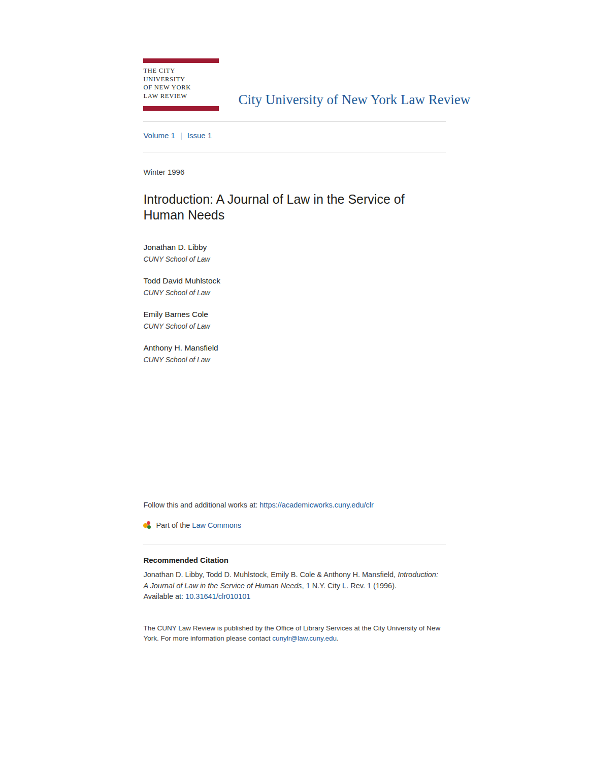The City
University
of New York
Law Review
City University of New York Law Review
Volume 1|Issue 1
Winter 1996
Introduction: A Journal of Law in the Service of Human Needs
Jonathan D. Libby
CUNY School of Law
Todd David Muhlstock
CUNY School of Law
Emily Barnes Cole
CUNY School of Law
Anthony H. Mansfield
CUNY School of Law
Follow this and additional works at: https://academicworks.cuny.edu/clr
Part of the Law Commons
Recommended Citation
Jonathan D. Libby, Todd D. Muhlstock, Emily B. Cole & Anthony H. Mansfield, Introduction: A Journal of Law in the Service of Human Needs, 1 N.Y. City L. Rev. 1 (1996).
Available at: 10.31641/clr010101
The CUNY Law Review is published by the Office of Library Services at the City University of New York. For more information please contact cunylr@law.cuny.edu.